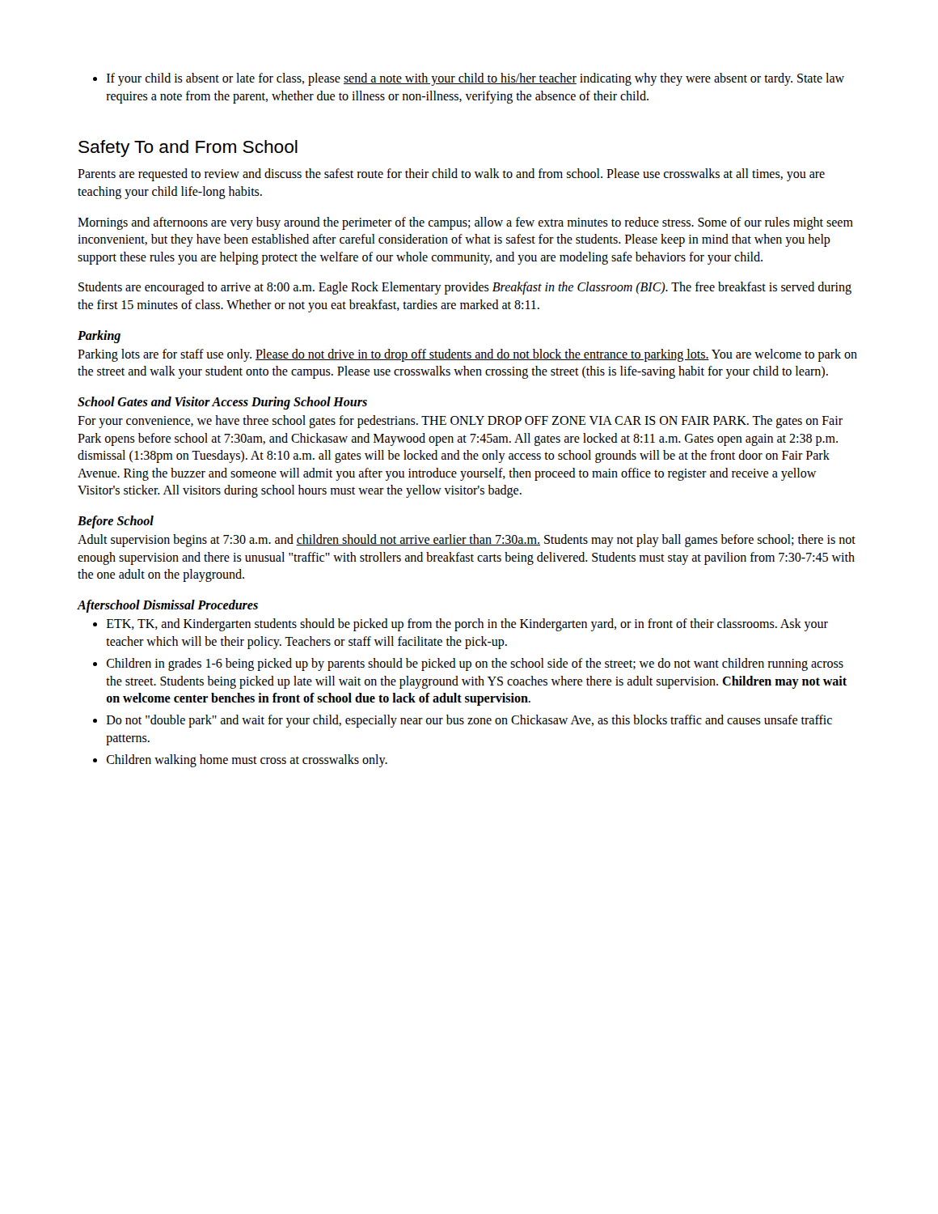If your child is absent or late for class, please send a note with your child to his/her teacher indicating why they were absent or tardy. State law requires a note from the parent, whether due to illness or non-illness, verifying the absence of their child.
Safety To and From School
Parents are requested to review and discuss the safest route for their child to walk to and from school. Please use crosswalks at all times, you are teaching your child life-long habits.
Mornings and afternoons are very busy around the perimeter of the campus; allow a few extra minutes to reduce stress. Some of our rules might seem inconvenient, but they have been established after careful consideration of what is safest for the students. Please keep in mind that when you help support these rules you are helping protect the welfare of our whole community, and you are modeling safe behaviors for your child.
Students are encouraged to arrive at 8:00 a.m. Eagle Rock Elementary provides Breakfast in the Classroom (BIC). The free breakfast is served during the first 15 minutes of class. Whether or not you eat breakfast, tardies are marked at 8:11.
Parking
Parking lots are for staff use only. Please do not drive in to drop off students and do not block the entrance to parking lots. You are welcome to park on the street and walk your student onto the campus. Please use crosswalks when crossing the street (this is life-saving habit for your child to learn).
School Gates and Visitor Access During School Hours
For your convenience, we have three school gates for pedestrians. THE ONLY DROP OFF ZONE VIA CAR IS ON FAIR PARK. The gates on Fair Park opens before school at 7:30am, and Chickasaw and Maywood open at 7:45am. All gates are locked at 8:11 a.m. Gates open again at 2:38 p.m. dismissal (1:38pm on Tuesdays). At 8:10 a.m. all gates will be locked and the only access to school grounds will be at the front door on Fair Park Avenue. Ring the buzzer and someone will admit you after you introduce yourself, then proceed to main office to register and receive a yellow Visitor's sticker. All visitors during school hours must wear the yellow visitor's badge.
Before School
Adult supervision begins at 7:30 a.m. and children should not arrive earlier than 7:30a.m. Students may not play ball games before school; there is not enough supervision and there is unusual "traffic" with strollers and breakfast carts being delivered. Students must stay at pavilion from 7:30-7:45 with the one adult on the playground.
Afterschool Dismissal Procedures
ETK, TK, and Kindergarten students should be picked up from the porch in the Kindergarten yard, or in front of their classrooms. Ask your teacher which will be their policy. Teachers or staff will facilitate the pick-up.
Children in grades 1-6 being picked up by parents should be picked up on the school side of the street; we do not want children running across the street. Students being picked up late will wait on the playground with YS coaches where there is adult supervision. Children may not wait on welcome center benches in front of school due to lack of adult supervision.
Do not "double park" and wait for your child, especially near our bus zone on Chickasaw Ave, as this blocks traffic and causes unsafe traffic patterns.
Children walking home must cross at crosswalks only.